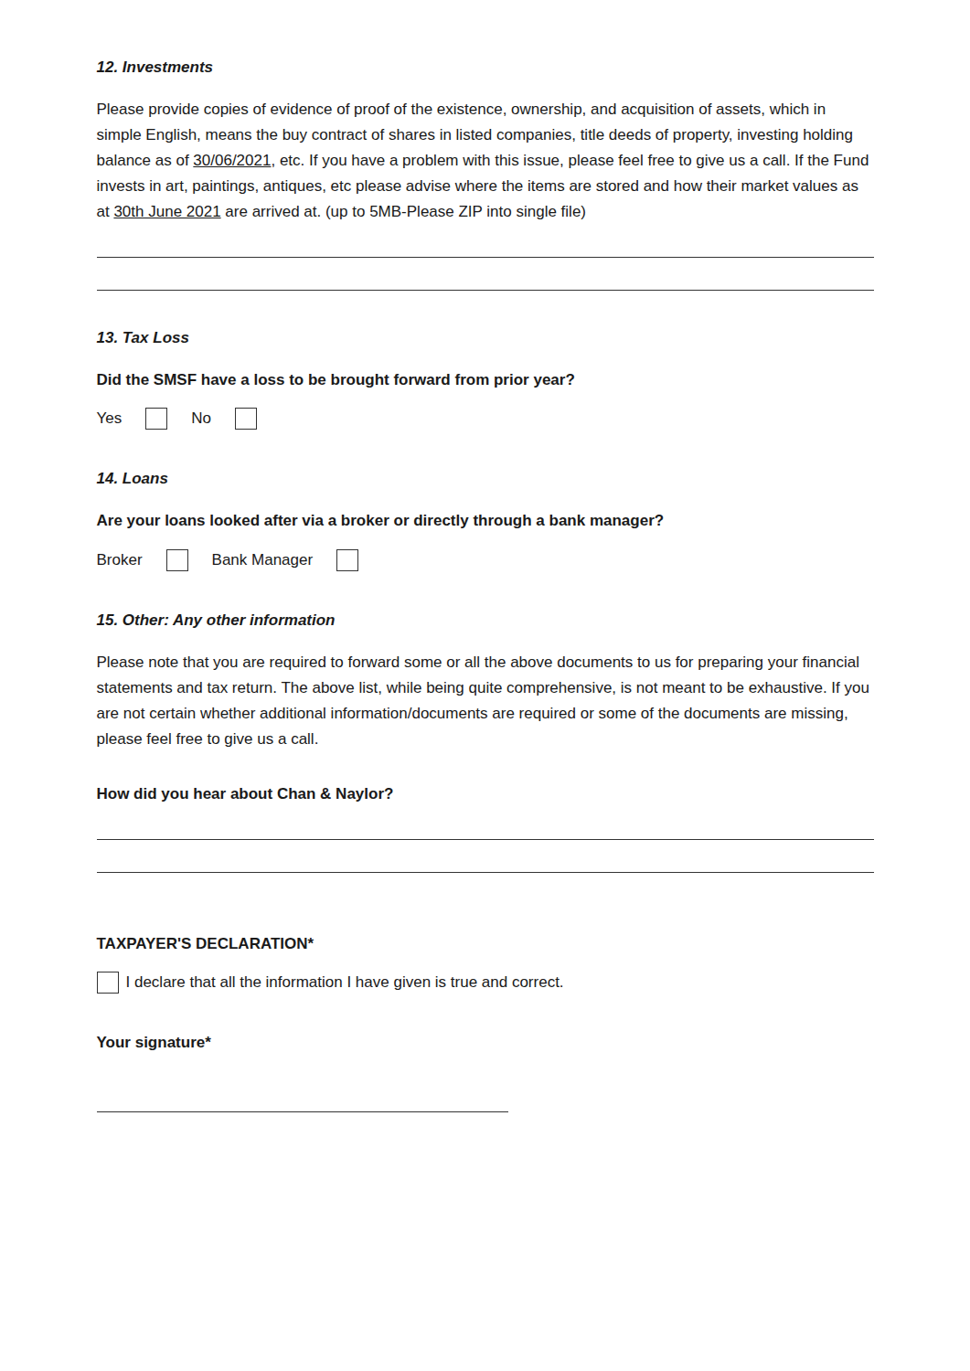12. Investments
Please provide copies of evidence of proof of the existence, ownership, and acquisition of assets, which in simple English, means the buy contract of shares in listed companies, title deeds of property, investing holding balance as of 30/06/2021, etc. If you have a problem with this issue, please feel free to give us a call. If the Fund invests in art, paintings, antiques, etc please advise where the items are stored and how their market values as at 30th June 2021 are arrived at. (up to 5MB-Please ZIP into single file)
13. Tax Loss
Did the SMSF have a loss to be brought forward from prior year?
Yes No
14. Loans
Are your loans looked after via a broker or directly through a bank manager?
Broker Bank Manager
15. Other: Any other information
Please note that you are required to forward some or all the above documents to us for preparing your financial statements and tax return. The above list, while being quite comprehensive, is not meant to be exhaustive. If you are not certain whether additional information/documents are required or some of the documents are missing, please feel free to give us a call.
How did you hear about Chan & Naylor?
TAXPAYER'S DECLARATION*
I declare that all the information I have given is true and correct.
Your signature*